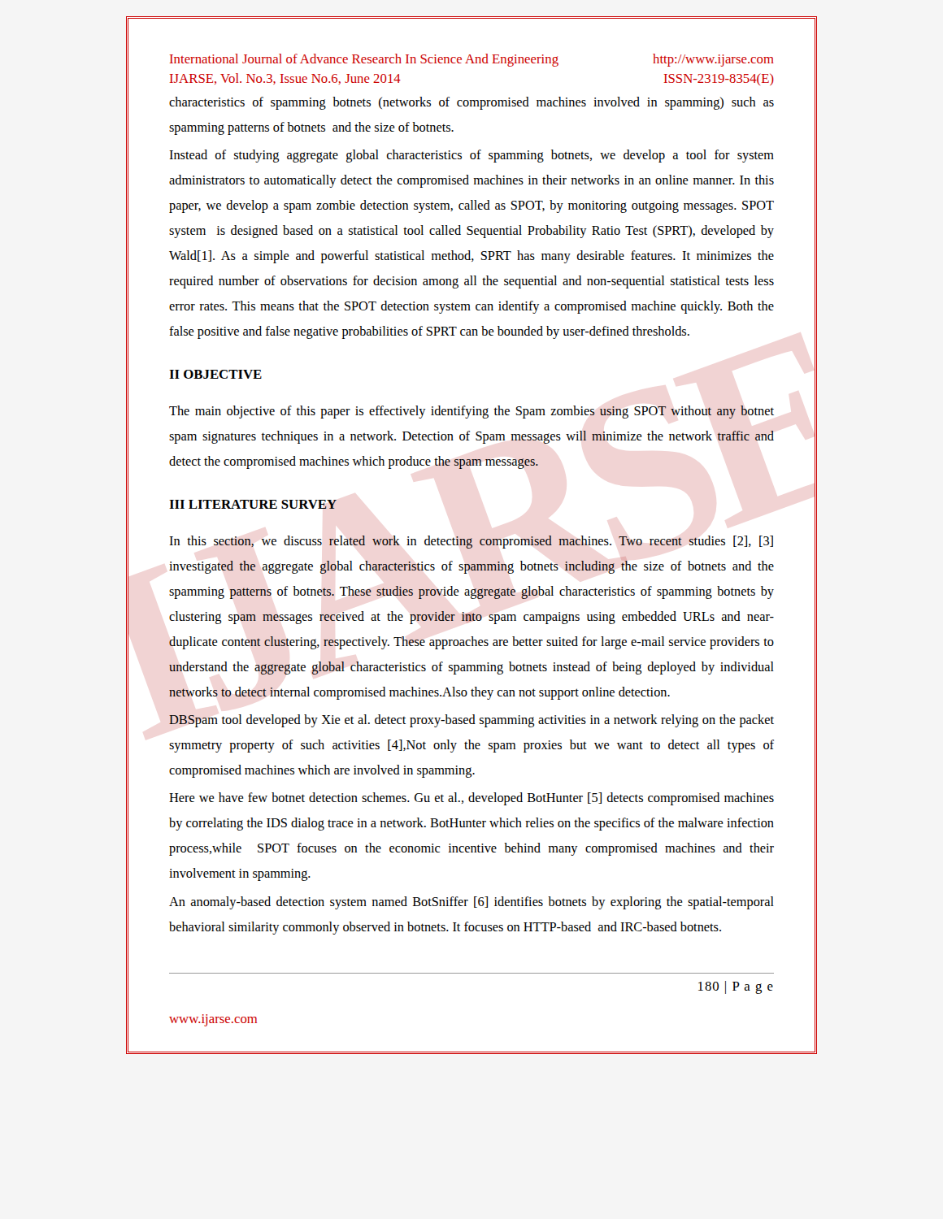IJARSE
International Journal of Advance Research In Science And Engineering http://www.ijarse.com
IJARSE, Vol. No.3, Issue No.6, June 2014 ISSN-2319-8354(E)
characteristics of spamming botnets (networks of compromised machines involved in spamming) such as spamming patterns of botnets and the size of botnets.
Instead of studying aggregate global characteristics of spamming botnets, we develop a tool for system administrators to automatically detect the compromised machines in their networks in an online manner. In this paper, we develop a spam zombie detection system, called as SPOT, by monitoring outgoing messages. SPOT system is designed based on a statistical tool called Sequential Probability Ratio Test (SPRT), developed by Wald[1]. As a simple and powerful statistical method, SPRT has many desirable features. It minimizes the required number of observations for decision among all the sequential and non-sequential statistical tests less error rates. This means that the SPOT detection system can identify a compromised machine quickly. Both the false positive and false negative probabilities of SPRT can be bounded by user-defined thresholds.
II OBJECTIVE
The main objective of this paper is effectively identifying the Spam zombies using SPOT without any botnet spam signatures techniques in a network. Detection of Spam messages will minimize the network traffic and detect the compromised machines which produce the spam messages.
III LITERATURE SURVEY
In this section, we discuss related work in detecting compromised machines. Two recent studies [2], [3] investigated the aggregate global characteristics of spamming botnets including the size of botnets and the spamming patterns of botnets. These studies provide aggregate global characteristics of spamming botnets by clustering spam messages received at the provider into spam campaigns using embedded URLs and near-duplicate content clustering, respectively. These approaches are better suited for large e-mail service providers to understand the aggregate global characteristics of spamming botnets instead of being deployed by individual networks to detect internal compromised machines.Also they can not support online detection.
DBSpam tool developed by Xie et al. detect proxy-based spamming activities in a network relying on the packet symmetry property of such activities [4],Not only the spam proxies but we want to detect all types of compromised machines which are involved in spamming.
Here we have few botnet detection schemes. Gu et al., developed BotHunter [5] detects compromised machines by correlating the IDS dialog trace in a network. BotHunter which relies on the specifics of the malware infection process,while SPOT focuses on the economic incentive behind many compromised machines and their involvement in spamming.
An anomaly-based detection system named BotSniffer [6] identifies botnets by exploring the spatial-temporal behavioral similarity commonly observed in botnets. It focuses on HTTP-based and IRC-based botnets.
180 | P a g e
www.ijarse.com